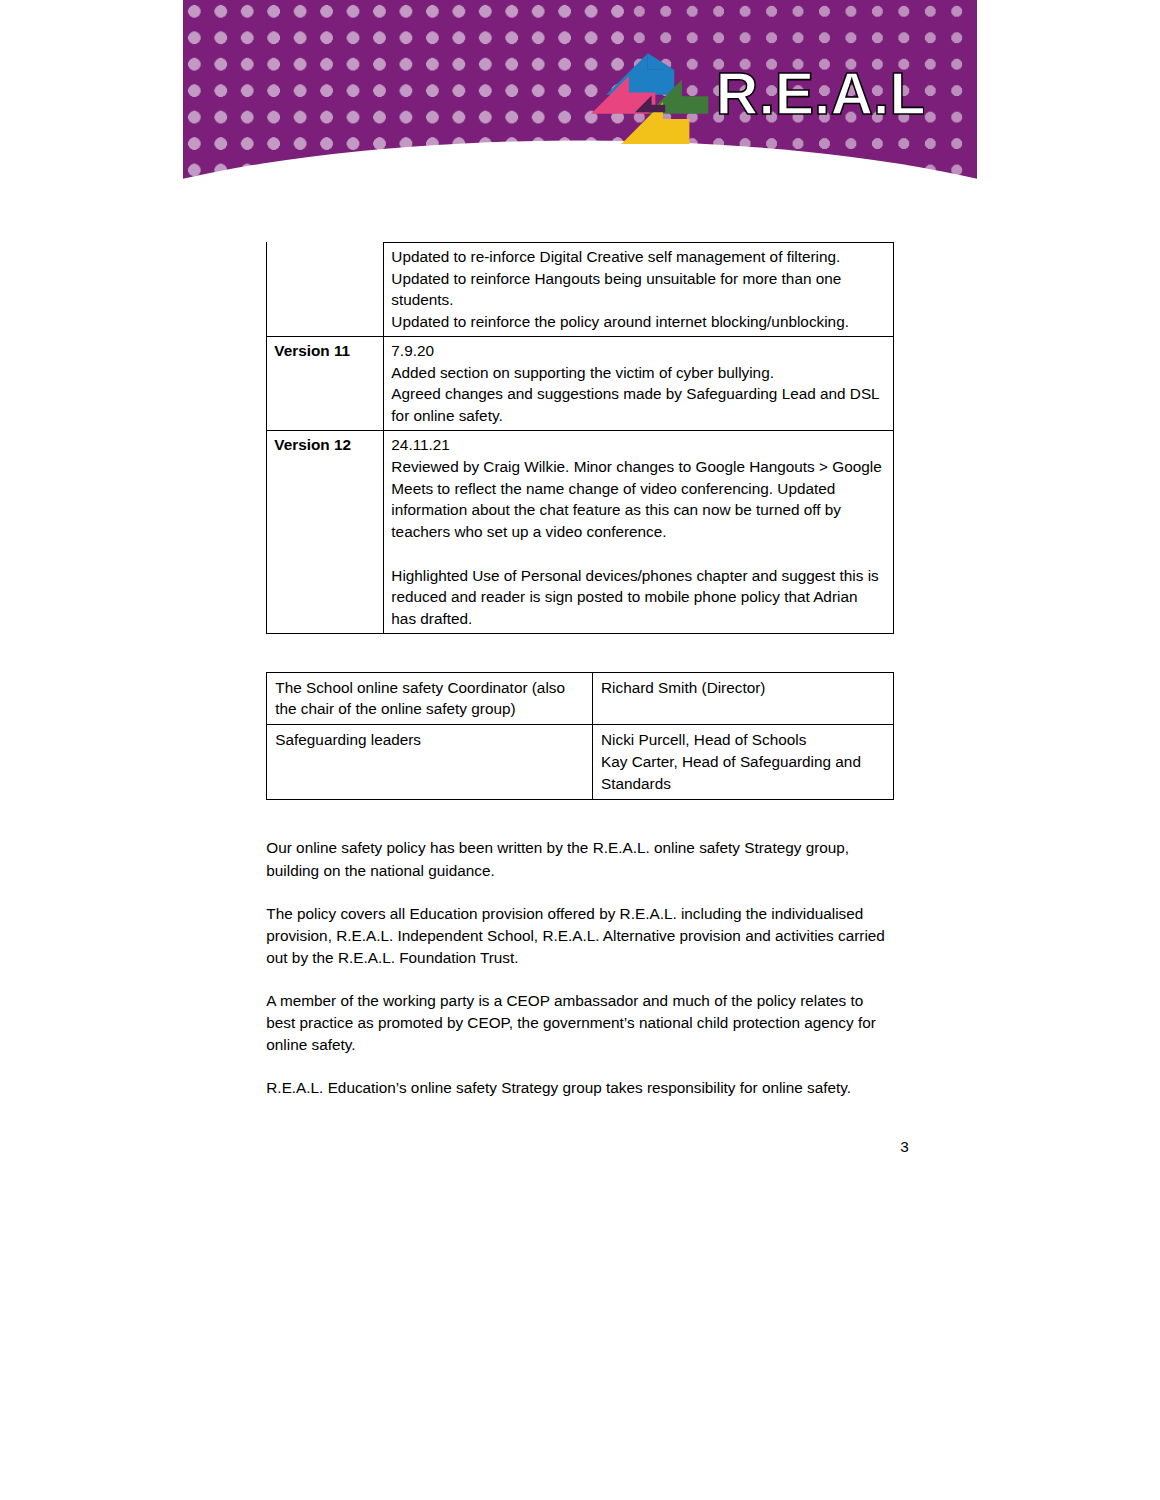R.E.A.L
| | Updated to re-inforce Digital Creative self management of filtering. Updated to reinforce Hangouts being unsuitable for more than one students. Updated to reinforce the policy around internet blocking/unblocking. |
| Version 11 | 7.9.20 Added section on supporting the victim of cyber bullying. Agreed changes and suggestions made by Safeguarding Lead and DSL for online safety. |
| Version 12 | 24.11.21 Reviewed by Craig Wilkie. Minor changes to Google Hangouts > Google Meets to reflect the name change of video conferencing. Updated information about the chat feature as this can now be turned off by teachers who set up a video conference. Highlighted Use of Personal devices/phones chapter and suggest this is reduced and reader is sign posted to mobile phone policy that Adrian has drafted. |
| The School online safety Coordinator (also the chair of the online safety group) | Richard Smith (Director) |
| Safeguarding leaders | Nicki Purcell, Head of Schools Kay Carter, Head of Safeguarding and Standards |
Our online safety policy has been written by the R.E.A.L. online safety Strategy group, building on the national guidance.
The policy covers all Education provision offered by R.E.A.L. including the individualised provision, R.E.A.L. Independent School, R.E.A.L. Alternative provision and activities carried out by the R.E.A.L. Foundation Trust.
A member of the working party is a CEOP ambassador and much of the policy relates to best practice as promoted by CEOP, the government’s national child protection agency for online safety.
R.E.A.L. Education’s online safety Strategy group takes responsibility for online safety.
3